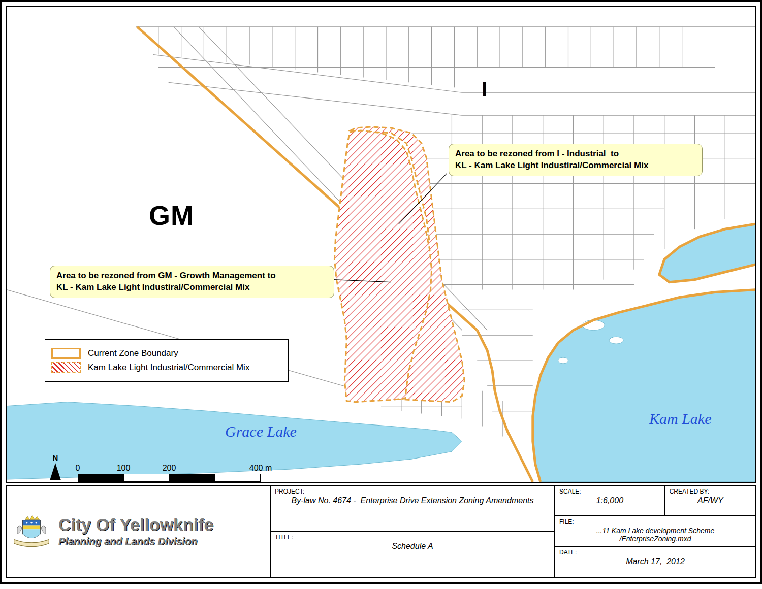GM
I
Grace Lake
Kam Lake
Area to be rezoned from I - Industrial to
KL - Kam Lake Light Industiral/Commercial Mix
Area to be rezoned from GM - Growth Management to
KL - Kam Lake Light Industiral/Commercial Mix
Current Zone Boundary
Kam Lake Light Industrial/Commercial Mix
N
0 100 200 400 m
City Of Yellowknife
Planning and Lands Division
Project: By-law No. 4674 - Enterprise Drive Extension Zoning Amendments
Title: Schedule A
Scale: 1:6,000
Created by: AF/WY
File: ...11 Kam Lake development Scheme
/EnterpriseZoning.mxd
Date: March 17, 2012